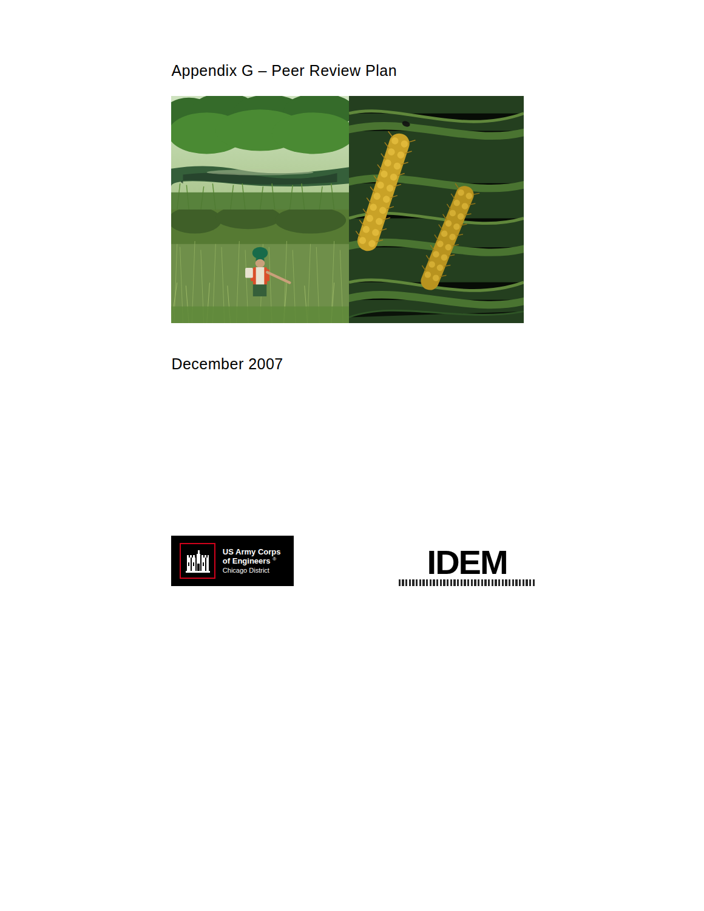Appendix G – Peer Review Plan
December 2007
US Army Corps
of Engineers ®
Chicago District
IDEM